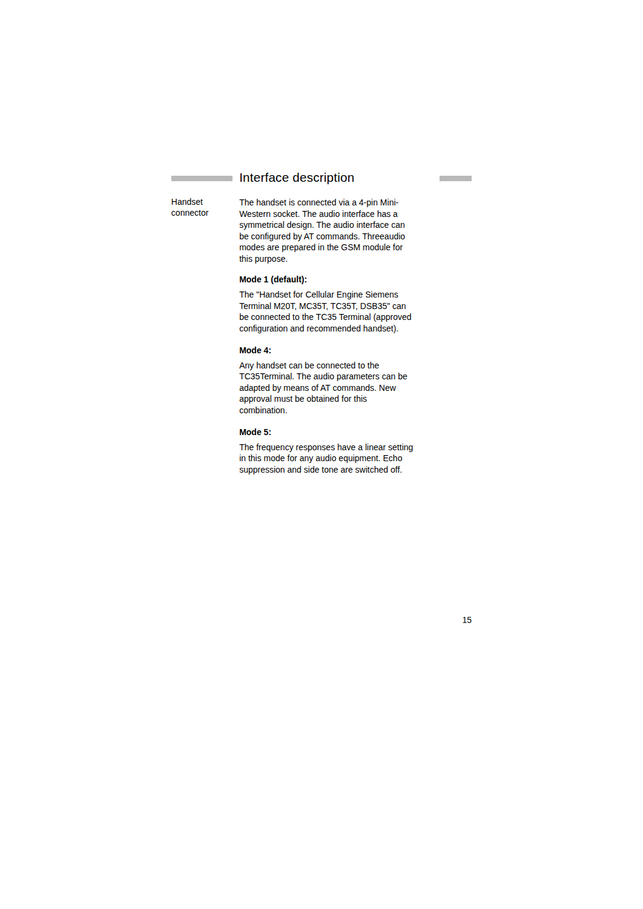Interface description
Handset connector
The handset is connected via a 4-pin Mini-Western socket. The audio interface has a symmetrical design. The audio interface can be configured by AT commands. Threeaudio modes are prepared in the GSM module for this purpose.
Mode 1 (default):
The "Handset for Cellular Engine Siemens Terminal M20T, MC35T, TC35T, DSB35" can be connected to the TC35 Terminal (approved configuration and recommended handset).
Mode 4:
Any handset can be connected to the TC35Terminal. The audio parameters can be adapted by means of AT commands. New approval must be obtained for this combination.
Mode 5:
The frequency responses have a linear setting in this mode for any audio equipment. Echo suppression and side tone are switched off.
15